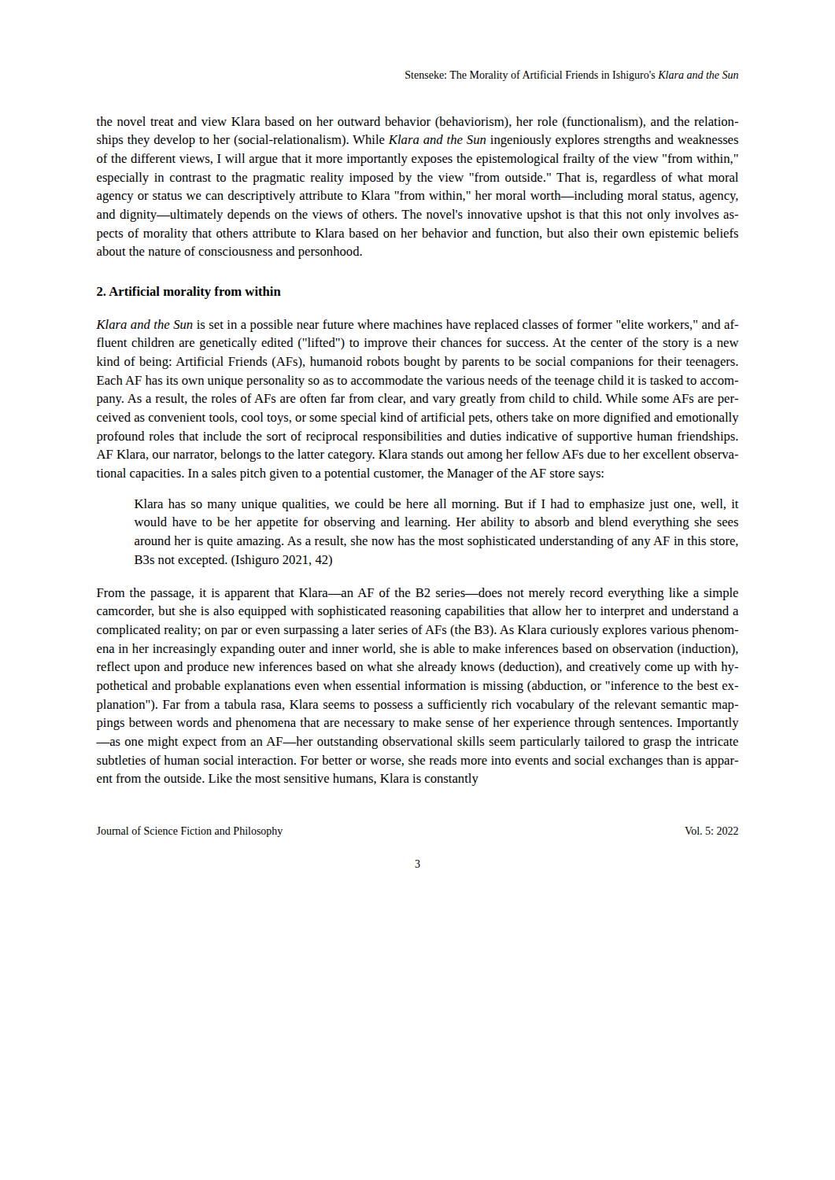Stenseke: The Morality of Artificial Friends in Ishiguro's Klara and the Sun
the novel treat and view Klara based on her outward behavior (behaviorism), her role (functionalism), and the relationships they develop to her (social-relationalism). While Klara and the Sun ingeniously explores strengths and weaknesses of the different views, I will argue that it more importantly exposes the epistemological frailty of the view "from within," especially in contrast to the pragmatic reality imposed by the view "from outside." That is, regardless of what moral agency or status we can descriptively attribute to Klara "from within," her moral worth—including moral status, agency, and dignity—ultimately depends on the views of others. The novel's innovative upshot is that this not only involves aspects of morality that others attribute to Klara based on her behavior and function, but also their own epistemic beliefs about the nature of consciousness and personhood.
2. Artificial morality from within
Klara and the Sun is set in a possible near future where machines have replaced classes of former "elite workers," and affluent children are genetically edited ("lifted") to improve their chances for success. At the center of the story is a new kind of being: Artificial Friends (AFs), humanoid robots bought by parents to be social companions for their teenagers. Each AF has its own unique personality so as to accommodate the various needs of the teenage child it is tasked to accompany. As a result, the roles of AFs are often far from clear, and vary greatly from child to child. While some AFs are perceived as convenient tools, cool toys, or some special kind of artificial pets, others take on more dignified and emotionally profound roles that include the sort of reciprocal responsibilities and duties indicative of supportive human friendships. AF Klara, our narrator, belongs to the latter category. Klara stands out among her fellow AFs due to her excellent observational capacities. In a sales pitch given to a potential customer, the Manager of the AF store says:
Klara has so many unique qualities, we could be here all morning. But if I had to emphasize just one, well, it would have to be her appetite for observing and learning. Her ability to absorb and blend everything she sees around her is quite amazing. As a result, she now has the most sophisticated understanding of any AF in this store, B3s not excepted. (Ishiguro 2021, 42)
From the passage, it is apparent that Klara—an AF of the B2 series—does not merely record everything like a simple camcorder, but she is also equipped with sophisticated reasoning capabilities that allow her to interpret and understand a complicated reality; on par or even surpassing a later series of AFs (the B3). As Klara curiously explores various phenomena in her increasingly expanding outer and inner world, she is able to make inferences based on observation (induction), reflect upon and produce new inferences based on what she already knows (deduction), and creatively come up with hypothetical and probable explanations even when essential information is missing (abduction, or "inference to the best explanation"). Far from a tabula rasa, Klara seems to possess a sufficiently rich vocabulary of the relevant semantic mappings between words and phenomena that are necessary to make sense of her experience through sentences. Importantly—as one might expect from an AF—her outstanding observational skills seem particularly tailored to grasp the intricate subtleties of human social interaction. For better or worse, she reads more into events and social exchanges than is apparent from the outside. Like the most sensitive humans, Klara is constantly
Journal of Science Fiction and Philosophy Vol. 5: 2022
3